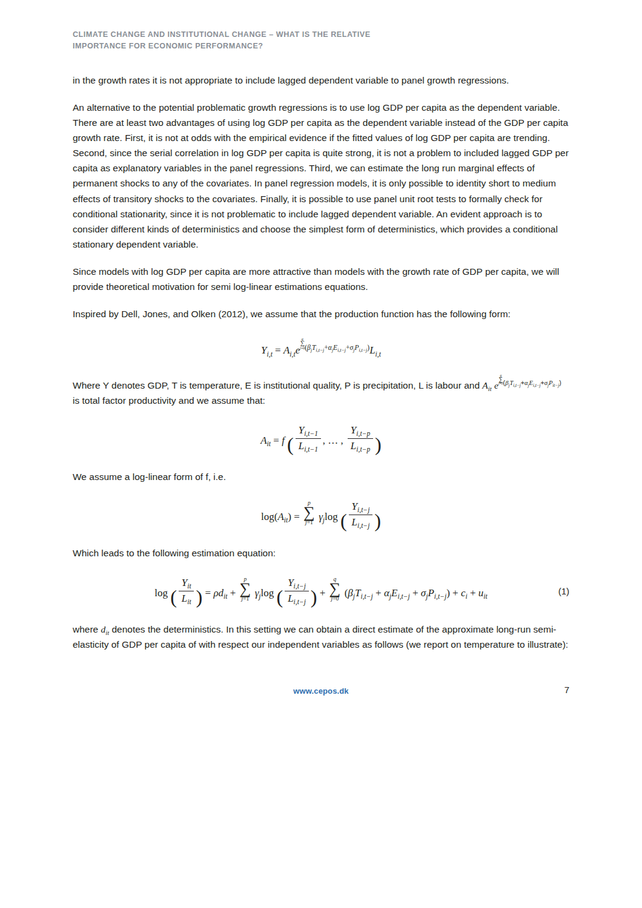Climate change and institutional change – what is the relative
importance for economic performance?
in the growth rates it is not appropriate to include lagged dependent variable to panel growth regressions.
An alternative to the potential problematic growth regressions is to use log GDP per capita as the dependent variable. There are at least two advantages of using log GDP per capita as the dependent variable instead of the GDP per capita growth rate. First, it is not at odds with the empirical evidence if the fitted values of log GDP per capita are trending. Second, since the serial correlation in log GDP per capita is quite strong, it is not a problem to included lagged GDP per capita as explanatory variables in the panel regressions. Third, we can estimate the long run marginal effects of permanent shocks to any of the covariates. In panel regression models, it is only possible to identity short to medium effects of transitory shocks to the covariates. Finally, it is possible to use panel unit root tests to formally check for conditional stationarity, since it is not problematic to include lagged dependent variable. An evident approach is to consider different kinds of deterministics and choose the simplest form of deterministics, which provides a conditional stationary dependent variable.
Since models with log GDP per capita are more attractive than models with the growth rate of GDP per capita, we will provide theoretical motivation for semi log-linear estimations equations.
Inspired by Dell, Jones, and Olken (2012), we assume that the production function has the following form:
Yi,t = Ai,teq∑j=0(βjTi,t−j+αjEi,t−j+σjPi,t−j)Li,t
Where Y denotes GDP, T is temperature, E is institutional quality, P is precipitation, L is labour and Ait eq∑j=0(βjTi,t−j+αjEi,t−j+σjPit−j) is total factor productivity and we assume that:
Ait = f (Yi,t−1 Li,t−1, … , Yi,t−p Li,t−p)
We assume a log-linear form of f, i.e.
log(Ait) = p∑j=1 γjlog (Yi,t−j Li,t−j)
Which leads to the following estimation equation:
log (Yit Lit) = ρdit + p∑j=1 γjlog (Yi,t−j Li,t−j) + q∑j=0 (βjTi,t−j + αjEi,t−j + σjPi,t−j) + ci + uit (1)
where dit denotes the deterministics. In this setting we can obtain a direct estimate of the approximate long-run semi-elasticity of GDP per capita of with respect our independent variables as follows (we report on temperature to illustrate):
www.cepos.dk 7